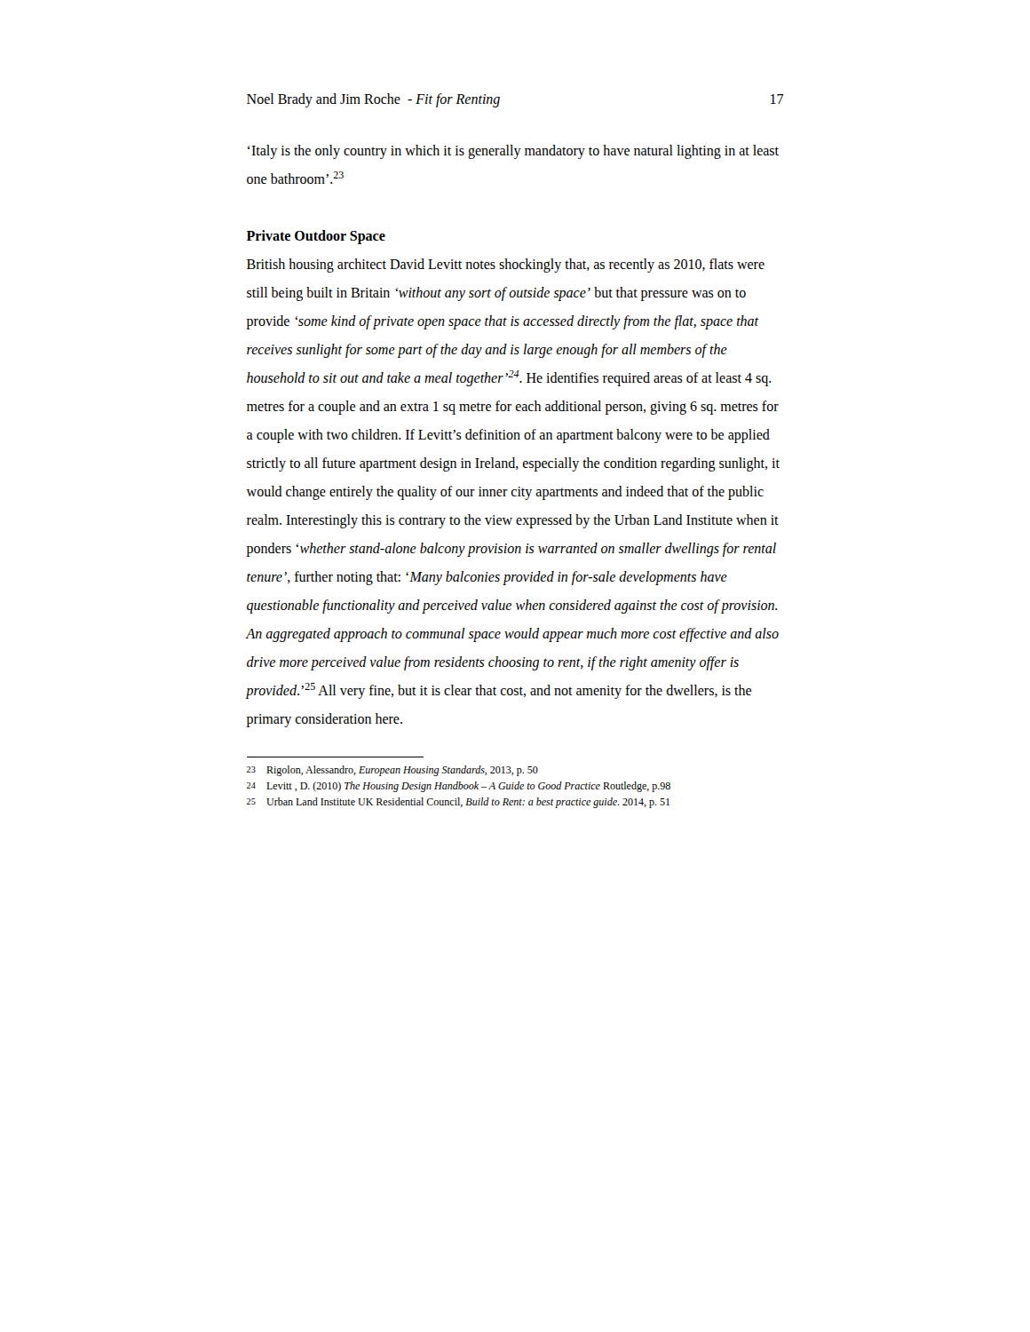Noel Brady and Jim Roche - Fit for Renting 17
‘Italy is the only country in which it is generally mandatory to have natural lighting in at least one bathroom’.23
Private Outdoor Space
British housing architect David Levitt notes shockingly that, as recently as 2010, flats were still being built in Britain ‘without any sort of outside space’ but that pressure was on to provide ‘some kind of private open space that is accessed directly from the flat, space that receives sunlight for some part of the day and is large enough for all members of the household to sit out and take a meal together’24. He identifies required areas of at least 4 sq. metres for a couple and an extra 1 sq metre for each additional person, giving 6 sq. metres for a couple with two children. If Levitt’s definition of an apartment balcony were to be applied strictly to all future apartment design in Ireland, especially the condition regarding sunlight, it would change entirely the quality of our inner city apartments and indeed that of the public realm. Interestingly this is contrary to the view expressed by the Urban Land Institute when it ponders ‘whether stand-alone balcony provision is warranted on smaller dwellings for rental tenure’, further noting that: ‘Many balconies provided in for-sale developments have questionable functionality and perceived value when considered against the cost of provision. An aggregated approach to communal space would appear much more cost effective and also drive more perceived value from residents choosing to rent, if the right amenity offer is provided.’25 All very fine, but it is clear that cost, and not amenity for the dwellers, is the primary consideration here.
23 Rigolon, Alessandro, European Housing Standards, 2013, p. 50
24 Levitt , D. (2010) The Housing Design Handbook – A Guide to Good Practice Routledge, p.98
25 Urban Land Institute UK Residential Council, Build to Rent: a best practice guide. 2014, p. 51